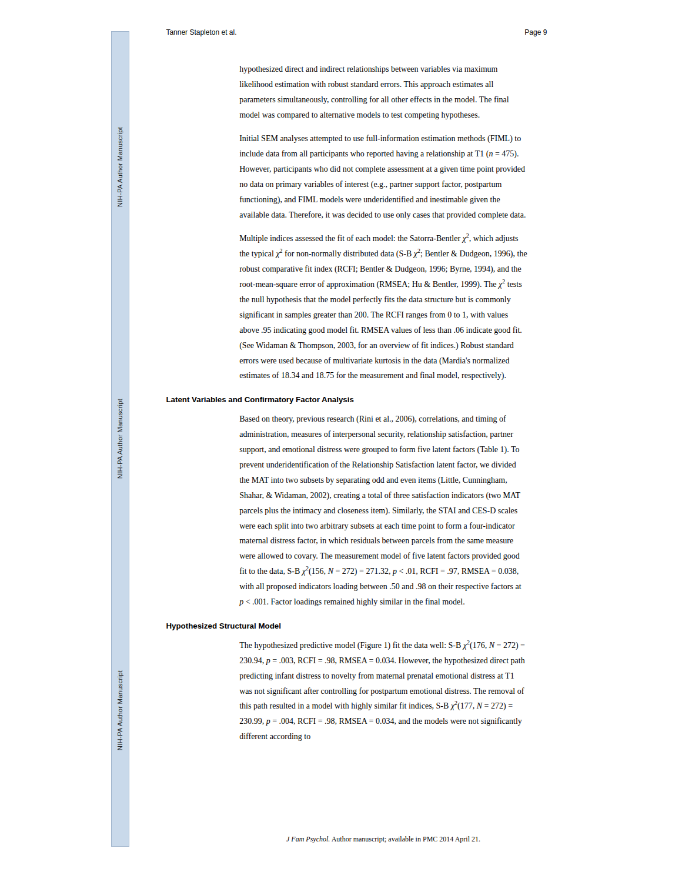NIH-PA Author Manuscript NIH-PA Author Manuscript NIH-PA Author Manuscript
Tanner Stapleton et al.
Page 9
hypothesized direct and indirect relationships between variables via maximum likelihood estimation with robust standard errors. This approach estimates all parameters simultaneously, controlling for all other effects in the model. The final model was compared to alternative models to test competing hypotheses.
Initial SEM analyses attempted to use full-information estimation methods (FIML) to include data from all participants who reported having a relationship at T1 (n = 475). However, participants who did not complete assessment at a given time point provided no data on primary variables of interest (e.g., partner support factor, postpartum functioning), and FIML models were underidentified and inestimable given the available data. Therefore, it was decided to use only cases that provided complete data.
Multiple indices assessed the fit of each model: the Satorra-Bentler χ2, which adjusts the typical χ2 for non-normally distributed data (S-B χ2; Bentler & Dudgeon, 1996), the robust comparative fit index (RCFI; Bentler & Dudgeon, 1996; Byrne, 1994), and the root-mean-square error of approximation (RMSEA; Hu & Bentler, 1999). The χ2 tests the null hypothesis that the model perfectly fits the data structure but is commonly significant in samples greater than 200. The RCFI ranges from 0 to 1, with values above .95 indicating good model fit. RMSEA values of less than .06 indicate good fit. (See Widaman & Thompson, 2003, for an overview of fit indices.) Robust standard errors were used because of multivariate kurtosis in the data (Mardia's normalized estimates of 18.34 and 18.75 for the measurement and final model, respectively).
Latent Variables and Confirmatory Factor Analysis
Based on theory, previous research (Rini et al., 2006), correlations, and timing of administration, measures of interpersonal security, relationship satisfaction, partner support, and emotional distress were grouped to form five latent factors (Table 1). To prevent underidentification of the Relationship Satisfaction latent factor, we divided the MAT into two subsets by separating odd and even items (Little, Cunningham, Shahar, & Widaman, 2002), creating a total of three satisfaction indicators (two MAT parcels plus the intimacy and closeness item). Similarly, the STAI and CES-D scales were each split into two arbitrary subsets at each time point to form a four-indicator maternal distress factor, in which residuals between parcels from the same measure were allowed to covary. The measurement model of five latent factors provided good fit to the data, S-B χ2(156, N = 272) = 271.32, p < .01, RCFI = .97, RMSEA = 0.038, with all proposed indicators loading between .50 and .98 on their respective factors at p < .001. Factor loadings remained highly similar in the final model.
Hypothesized Structural Model
The hypothesized predictive model (Figure 1) fit the data well: S-B χ2(176, N = 272) = 230.94, p = .003, RCFI = .98, RMSEA = 0.034. However, the hypothesized direct path predicting infant distress to novelty from maternal prenatal emotional distress at T1 was not significant after controlling for postpartum emotional distress. The removal of this path resulted in a model with highly similar fit indices, S-B χ2(177, N = 272) = 230.99, p = .004, RCFI = .98, RMSEA = 0.034, and the models were not significantly different according to
J Fam Psychol. Author manuscript; available in PMC 2014 April 21.